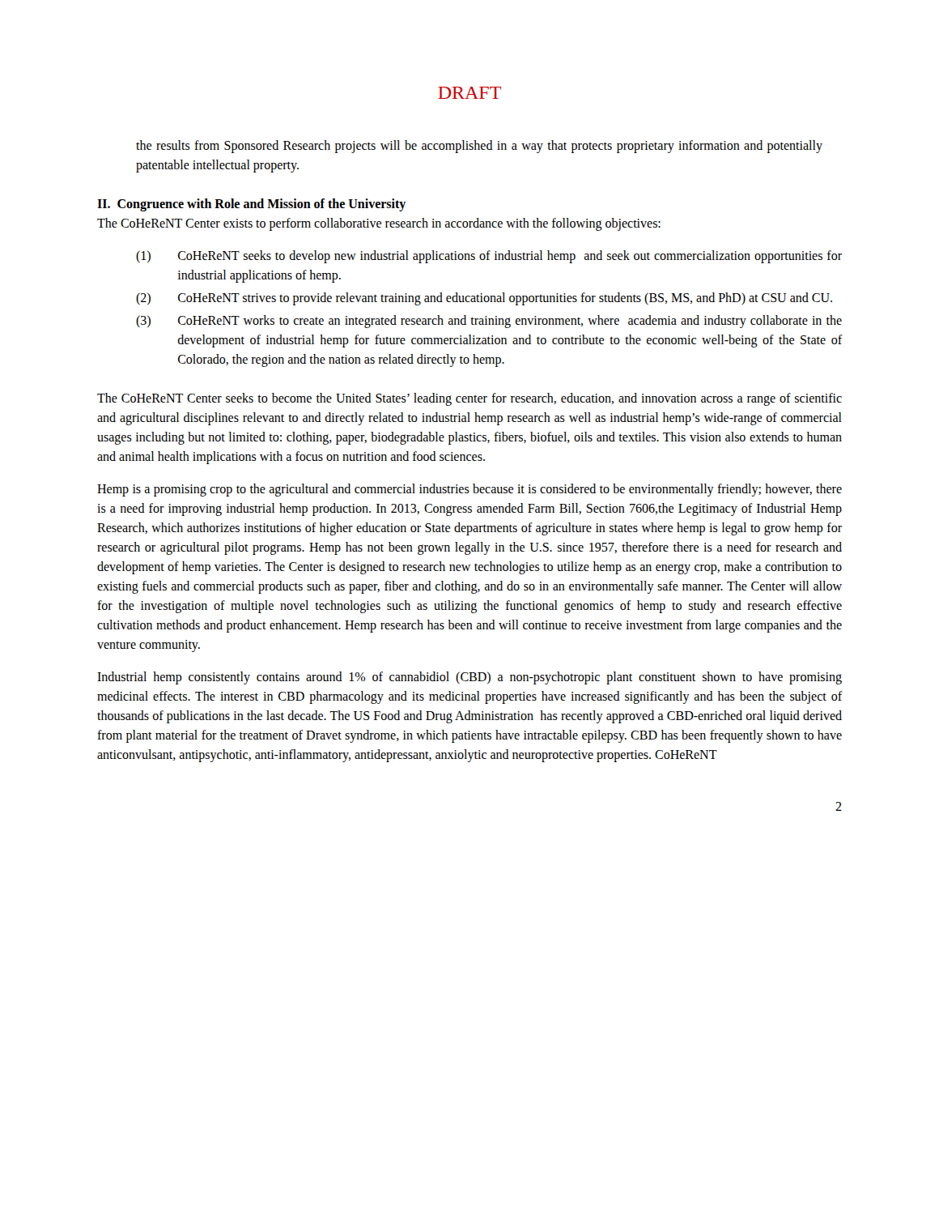DRAFT
the results from Sponsored Research projects will be accomplished in a way that protects proprietary information and potentially patentable intellectual property.
II. Congruence with Role and Mission of the University
The CoHeReNT Center exists to perform collaborative research in accordance with the following objectives:
(1) CoHeReNT seeks to develop new industrial applications of industrial hemp and seek out commercialization opportunities for industrial applications of hemp.
(2) CoHeReNT strives to provide relevant training and educational opportunities for students (BS, MS, and PhD) at CSU and CU.
(3) CoHeReNT works to create an integrated research and training environment, where academia and industry collaborate in the development of industrial hemp for future commercialization and to contribute to the economic well-being of the State of Colorado, the region and the nation as related directly to hemp.
The CoHeReNT Center seeks to become the United States’ leading center for research, education, and innovation across a range of scientific and agricultural disciplines relevant to and directly related to industrial hemp research as well as industrial hemp’s wide-range of commercial usages including but not limited to: clothing, paper, biodegradable plastics, fibers, biofuel, oils and textiles. This vision also extends to human and animal health implications with a focus on nutrition and food sciences.
Hemp is a promising crop to the agricultural and commercial industries because it is considered to be environmentally friendly; however, there is a need for improving industrial hemp production. In 2013, Congress amended Farm Bill, Section 7606,the Legitimacy of Industrial Hemp Research, which authorizes institutions of higher education or State departments of agriculture in states where hemp is legal to grow hemp for research or agricultural pilot programs. Hemp has not been grown legally in the U.S. since 1957, therefore there is a need for research and development of hemp varieties. The Center is designed to research new technologies to utilize hemp as an energy crop, make a contribution to existing fuels and commercial products such as paper, fiber and clothing, and do so in an environmentally safe manner. The Center will allow for the investigation of multiple novel technologies such as utilizing the functional genomics of hemp to study and research effective cultivation methods and product enhancement. Hemp research has been and will continue to receive investment from large companies and the venture community.
Industrial hemp consistently contains around 1% of cannabidiol (CBD) a non-psychotropic plant constituent shown to have promising medicinal effects. The interest in CBD pharmacology and its medicinal properties have increased significantly and has been the subject of thousands of publications in the last decade. The US Food and Drug Administration has recently approved a CBD-enriched oral liquid derived from plant material for the treatment of Dravet syndrome, in which patients have intractable epilepsy. CBD has been frequently shown to have anticonvulsant, antipsychotic, anti-inflammatory, antidepressant, anxiolytic and neuroprotective properties. CoHeReNT
2